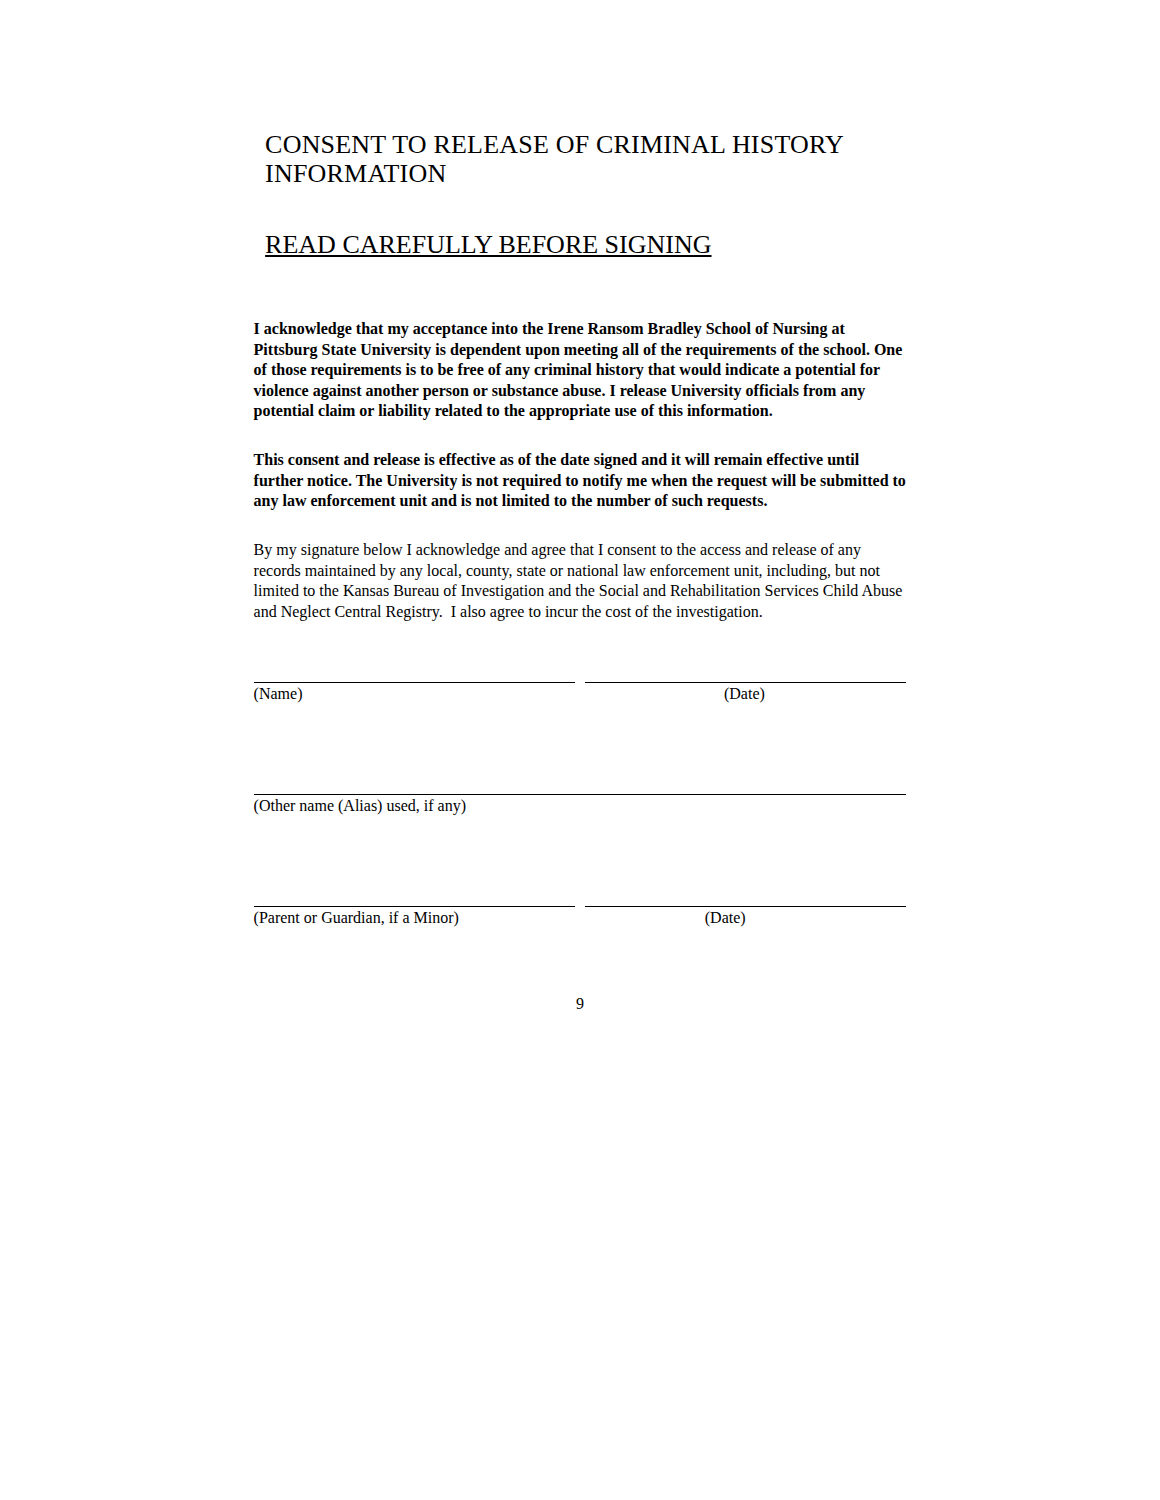CONSENT TO RELEASE OF CRIMINAL HISTORY INFORMATION
READ CAREFULLY BEFORE SIGNING
I acknowledge that my acceptance into the Irene Ransom Bradley School of Nursing at Pittsburg State University is dependent upon meeting all of the requirements of the school. One of those requirements is to be free of any criminal history that would indicate a potential for violence against another person or substance abuse. I release University officials from any potential claim or liability related to the appropriate use of this information.
This consent and release is effective as of the date signed and it will remain effective until further notice. The University is not required to notify me when the request will be submitted to any law enforcement unit and is not limited to the number of such requests.
By my signature below I acknowledge and agree that I consent to the access and release of any records maintained by any local, county, state or national law enforcement unit, including, but not limited to the Kansas Bureau of Investigation and the Social and Rehabilitation Services Child Abuse and Neglect Central Registry. I also agree to incur the cost of the investigation.
(Name)
(Date)
(Other name (Alias) used, if any)
(Parent or Guardian, if a Minor)
(Date)
9